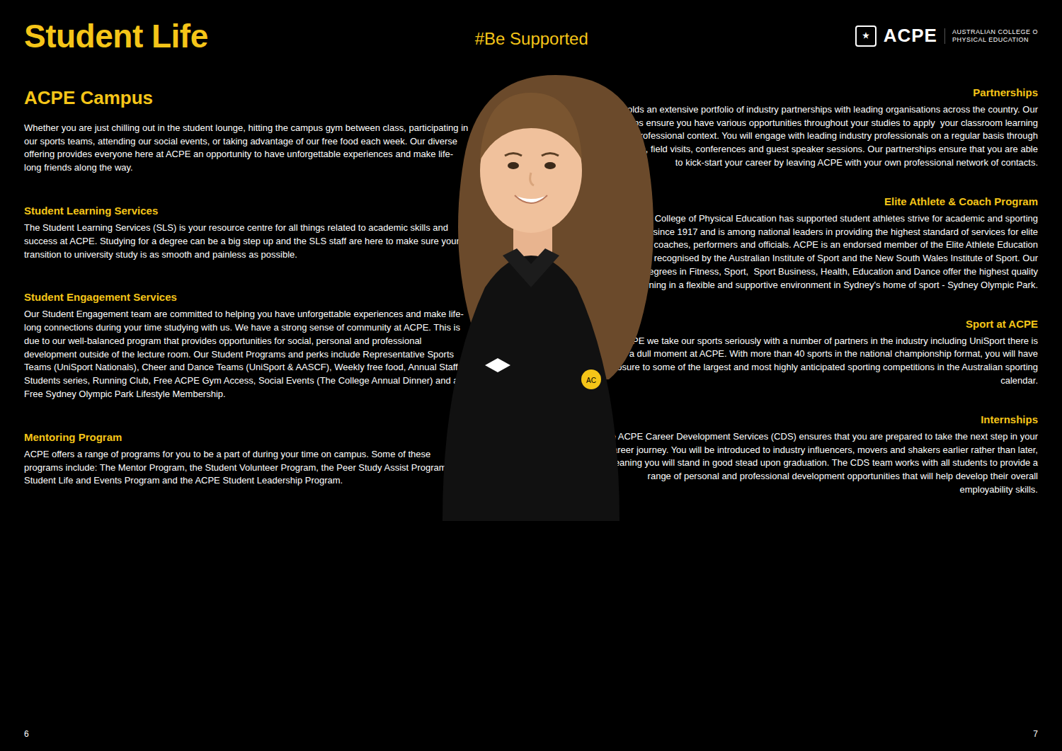Student Life
#Be Supported
★
ACPE
Australian College o
Physical Education
ACPE Campus
Whether you are just chilling out in the student lounge, hitting the campus gym between class, participating in our sports teams, attending our social events, or taking advantage of our free food each week. Our diverse offering provides everyone here at ACPE an opportunity to have unforgettable experiences and make life-long friends along the way.
Student Learning Services
The Student Learning Services (SLS) is your resource centre for all things related to academic skills and success at ACPE. Studying for a degree can be a big step up and the SLS staff are here to make sure your transition to university study is as smooth and painless as possible.
Student Engagement Services
Our Student Engagement team are committed to helping you have unforgettable experiences and make life-long connections during your time studying with us. We have a strong sense of community at ACPE. This is due to our well-balanced program that provides opportunities for social, personal and professional development outside of the lecture room. Our Student Programs and perks include Representative Sports Teams (UniSport Nationals), Cheer and Dance Teams (UniSport & AASCF), Weekly free food, Annual Staff v Students series, Running Club, Free ACPE Gym Access, Social Events (The College Annual Dinner) and a Free Sydney Olympic Park Lifestyle Membership.
Mentoring Program
ACPE offers a range of programs for you to be a part of during your time on campus. Some of these programs include: The Mentor Program, the Student Volunteer Program, the Peer Study Assist Program, Student Life and Events Program and the ACPE Student Leadership Program.
Partnerships
ACPE holds an extensive portfolio of industry partnerships with leading organisations across the country. Our partnerships ensure you have various opportunities throughout your studies to apply your classroom learning to a professional context. You will engage with leading industry professionals on a regular basis through internships, field visits, conferences and guest speaker sessions. Our partnerships ensure that you are able to kick-start your career by leaving ACPE with your own professional network of contacts.
Elite Athlete & Coach Program
The Australian College of Physical Education has supported student athletes strive for academic and sporting excellence since 1917 and is among national leaders in providing the highest standard of services for elite athletes, coaches, performers and officials. ACPE is an endorsed member of the Elite Athlete Education Network recognised by the Australian Institute of Sport and the New South Wales Institute of Sport. Our Bachelor degrees in Fitness, Sport, Sport Business, Health, Education and Dance offer the highest quality learning in a flexible and supportive environment in Sydney's home of sport - Sydney Olympic Park.
Sport at ACPE
At ACPE we take our sports seriously with a number of partners in the industry including UniSport there is never a dull moment at ACPE. With more than 40 sports in the national championship format, you will have exposure to some of the largest and most highly anticipated sporting competitions in the Australian sporting calendar.
Internships
The ACPE Career Development Services (CDS) ensures that you are prepared to take the next step in your career journey. You will be introduced to industry influencers, movers and shakers earlier rather than later, meaning you will stand in good stead upon graduation. The CDS team works with all students to provide a range of personal and professional development opportunities that will help develop their overall employability skills.
AC
6
7